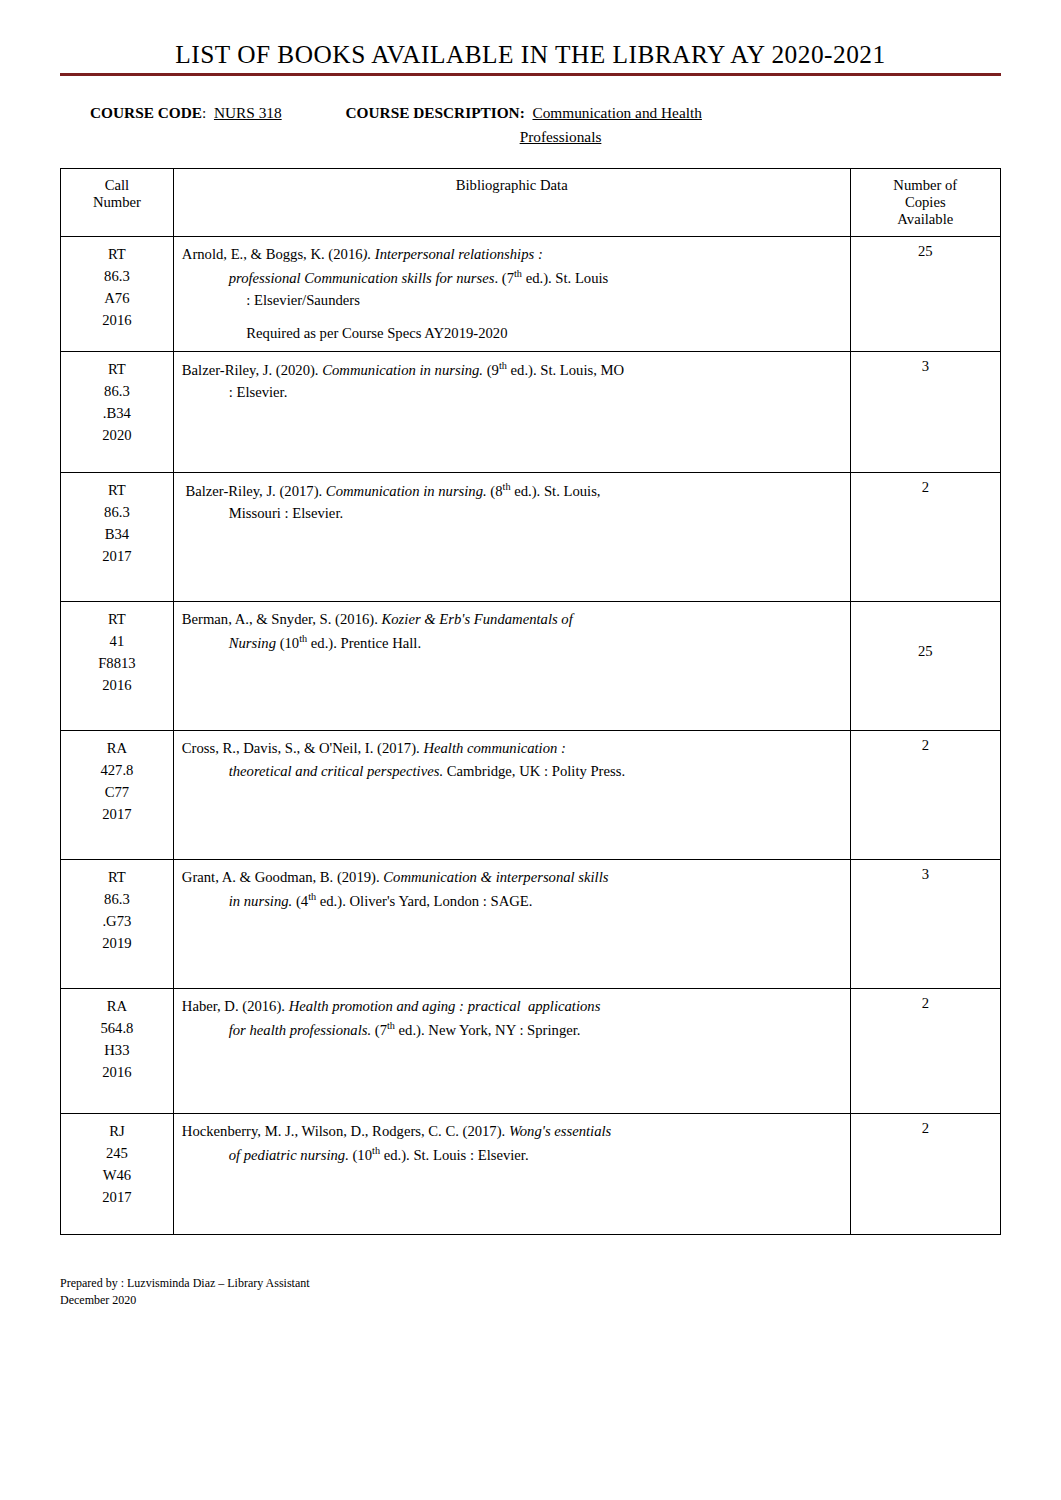LIST OF BOOKS AVAILABLE IN THE LIBRARY AY 2020-2021
COURSE CODE: NURS 318 COURSE DESCRIPTION: Communication and Health
Professionals
| Call Number | Bibliographic Data | Number of Copies Available |
| --- | --- | --- |
| RT 86.3 A76 2016 | Arnold, E., & Boggs, K. (2016 ). Interpersonal relationships : professional Communication skills for nurses . (7 th ed.). St. Louis : Elsevier/Saunders Required as per Course Specs AY2019-2020 | 25 |
| RT 86.3 .B34 2020 | Balzer-Riley, J. (2020). Communication in nursing. (9 th ed.). St. Louis, MO : Elsevier. | 3 |
| RT 86.3 B34 2017 | Balzer-Riley, J. (2017). Communication in nursing. (8 th ed.). St. Louis, Missouri : Elsevier. | 2 |
| RT 41 F8813 2016 | Berman, A., & Snyder, S. (2016). Kozier & Erb's Fundamentals of Nursing (10 th ed.). Prentice Hall. | 25 |
| RA 427.8 C77 2017 | Cross, R., Davis, S., & O'Neil, I. (2017). Health communication : theoretical and critical perspectives. Cambridge, UK : Polity Press. | 2 |
| RT 86.3 .G73 2019 | Grant, A. & Goodman, B. (2019). Communication & interpersonal skills in nursing. (4 th ed.). Oliver's Yard, London : SAGE. | 3 |
| RA 564.8 H33 2016 | Haber, D. (2016). Health promotion and aging : practical applications for health professionals. (7 th ed.). New York, NY : Springer. | 2 |
| RJ 245 W46 2017 | Hockenberry, M. J., Wilson, D., Rodgers, C. C. (2017). Wong's essentials of pediatric nursing. (10 th ed.). St. Louis : Elsevier. | 2 |
Prepared by : Luzvisminda Diaz – Library Assistant
December 2020